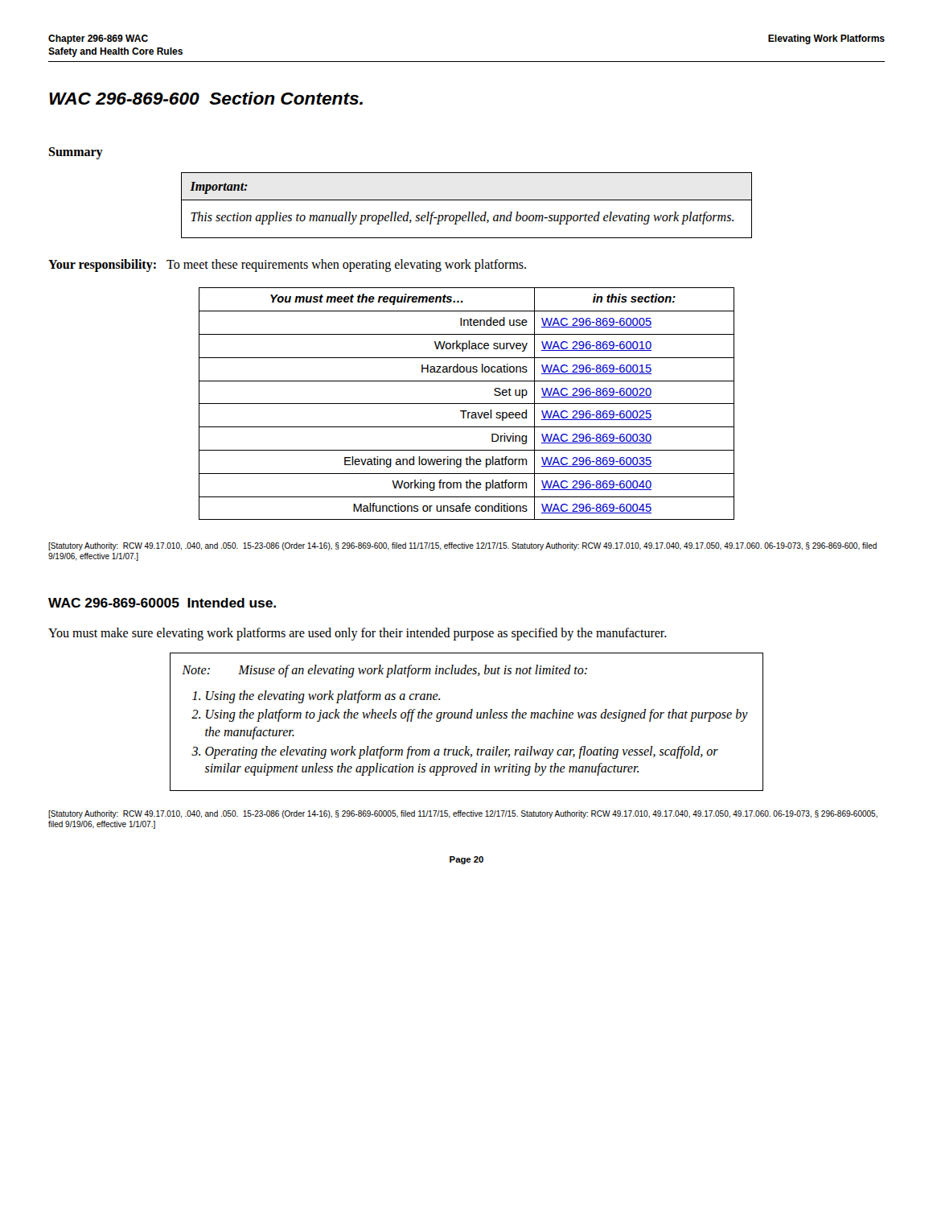Chapter 296-869 WAC
Safety and Health Core Rules
Elevating Work Platforms
WAC 296-869-600 Section Contents.
Summary
Important:
This section applies to manually propelled, self-propelled, and boom-supported elevating work platforms.
Your responsibility: To meet these requirements when operating elevating work platforms.
| You must meet the requirements… | in this section: |
| --- | --- |
| Intended use | WAC 296-869-60005 |
| Workplace survey | WAC 296-869-60010 |
| Hazardous locations | WAC 296-869-60015 |
| Set up | WAC 296-869-60020 |
| Travel speed | WAC 296-869-60025 |
| Driving | WAC 296-869-60030 |
| Elevating and lowering the platform | WAC 296-869-60035 |
| Working from the platform | WAC 296-869-60040 |
| Malfunctions or unsafe conditions | WAC 296-869-60045 |
[Statutory Authority: RCW 49.17.010, .040, and .050. 15-23-086 (Order 14-16), § 296-869-600, filed 11/17/15, effective 12/17/15. Statutory Authority: RCW 49.17.010, 49.17.040, 49.17.050, 49.17.060. 06-19-073, § 296-869-600, filed 9/19/06, effective 1/1/07.]
WAC 296-869-60005 Intended use.
You must make sure elevating work platforms are used only for their intended purpose as specified by the manufacturer.
Note: Misuse of an elevating work platform includes, but is not limited to:
Using the elevating work platform as a crane.
Using the platform to jack the wheels off the ground unless the machine was designed for that purpose by the manufacturer.
Operating the elevating work platform from a truck, trailer, railway car, floating vessel, scaffold, or similar equipment unless the application is approved in writing by the manufacturer.
[Statutory Authority: RCW 49.17.010, .040, and .050. 15-23-086 (Order 14-16), § 296-869-60005, filed 11/17/15, effective 12/17/15. Statutory Authority: RCW 49.17.010, 49.17.040, 49.17.050, 49.17.060. 06-19-073, § 296-869-60005, filed 9/19/06, effective 1/1/07.]
Page 20